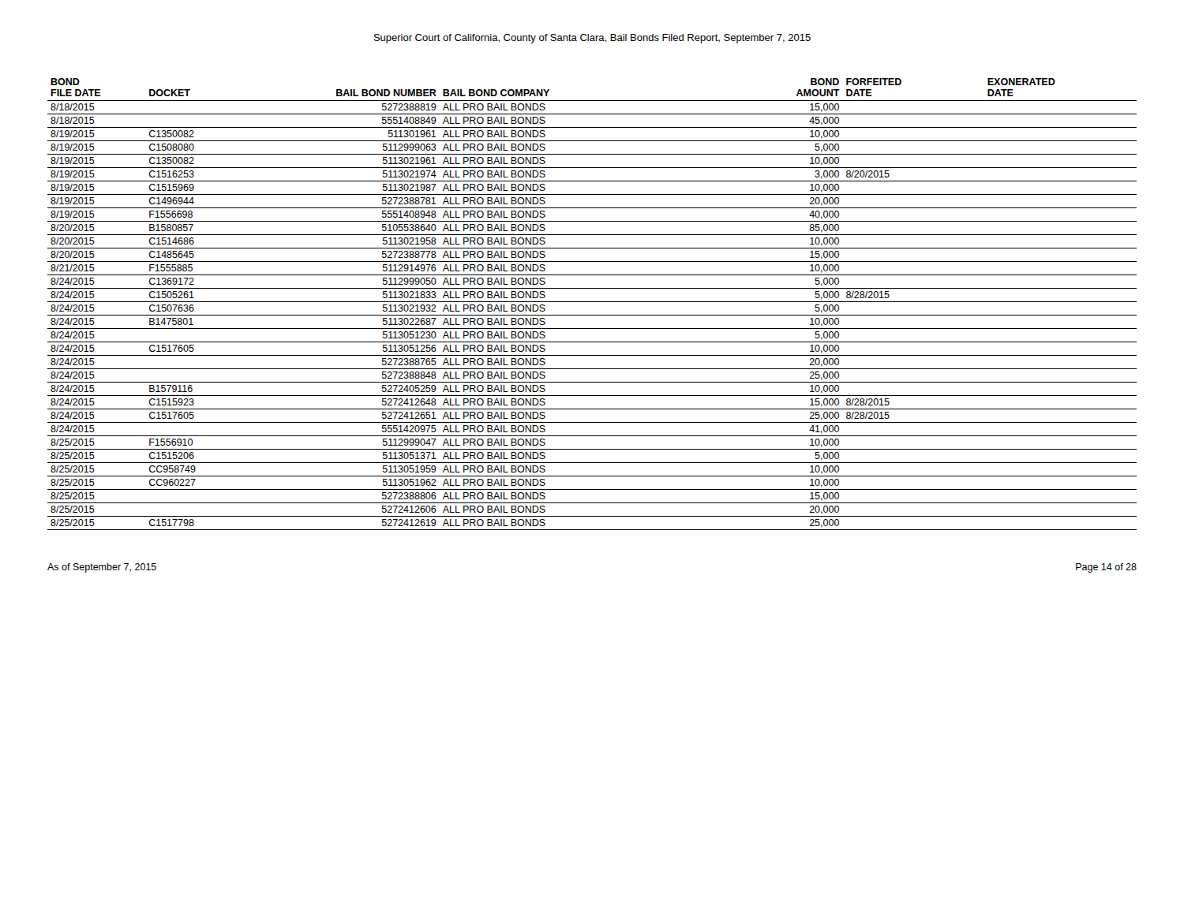Superior Court of California, County of Santa Clara, Bail Bonds Filed Report, September 7, 2015
| BOND FILE DATE | DOCKET | BAIL BOND NUMBER | BAIL BOND COMPANY | BOND AMOUNT | FORFEITED DATE | EXONERATED DATE |
| --- | --- | --- | --- | --- | --- | --- |
| 8/18/2015 | | 5272388819 | ALL PRO BAIL BONDS | 15,000 | | |
| 8/18/2015 | | 5551408849 | ALL PRO BAIL BONDS | 45,000 | | |
| 8/19/2015 | C1350082 | 511301961 | ALL PRO BAIL BONDS | 10,000 | | |
| 8/19/2015 | C1508080 | 5112999063 | ALL PRO BAIL BONDS | 5,000 | | |
| 8/19/2015 | C1350082 | 5113021961 | ALL PRO BAIL BONDS | 10,000 | | |
| 8/19/2015 | C1516253 | 5113021974 | ALL PRO BAIL BONDS | 3,000 | 8/20/2015 | |
| 8/19/2015 | C1515969 | 5113021987 | ALL PRO BAIL BONDS | 10,000 | | |
| 8/19/2015 | C1496944 | 5272388781 | ALL PRO BAIL BONDS | 20,000 | | |
| 8/19/2015 | F1556698 | 5551408948 | ALL PRO BAIL BONDS | 40,000 | | |
| 8/20/2015 | B1580857 | 5105538640 | ALL PRO BAIL BONDS | 85,000 | | |
| 8/20/2015 | C1514686 | 5113021958 | ALL PRO BAIL BONDS | 10,000 | | |
| 8/20/2015 | C1485645 | 5272388778 | ALL PRO BAIL BONDS | 15,000 | | |
| 8/21/2015 | F1555885 | 5112914976 | ALL PRO BAIL BONDS | 10,000 | | |
| 8/24/2015 | C1369172 | 5112999050 | ALL PRO BAIL BONDS | 5,000 | | |
| 8/24/2015 | C1505261 | 5113021833 | ALL PRO BAIL BONDS | 5,000 | 8/28/2015 | |
| 8/24/2015 | C1507636 | 5113021932 | ALL PRO BAIL BONDS | 5,000 | | |
| 8/24/2015 | B1475801 | 5113022687 | ALL PRO BAIL BONDS | 10,000 | | |
| 8/24/2015 | | 5113051230 | ALL PRO BAIL BONDS | 5,000 | | |
| 8/24/2015 | C1517605 | 5113051256 | ALL PRO BAIL BONDS | 10,000 | | |
| 8/24/2015 | | 5272388765 | ALL PRO BAIL BONDS | 20,000 | | |
| 8/24/2015 | | 5272388848 | ALL PRO BAIL BONDS | 25,000 | | |
| 8/24/2015 | B1579116 | 5272405259 | ALL PRO BAIL BONDS | 10,000 | | |
| 8/24/2015 | C1515923 | 5272412648 | ALL PRO BAIL BONDS | 15,000 | 8/28/2015 | |
| 8/24/2015 | C1517605 | 5272412651 | ALL PRO BAIL BONDS | 25,000 | 8/28/2015 | |
| 8/24/2015 | | 5551420975 | ALL PRO BAIL BONDS | 41,000 | | |
| 8/25/2015 | F1556910 | 5112999047 | ALL PRO BAIL BONDS | 10,000 | | |
| 8/25/2015 | C1515206 | 5113051371 | ALL PRO BAIL BONDS | 5,000 | | |
| 8/25/2015 | CC958749 | 5113051959 | ALL PRO BAIL BONDS | 10,000 | | |
| 8/25/2015 | CC960227 | 5113051962 | ALL PRO BAIL BONDS | 10,000 | | |
| 8/25/2015 | | 5272388806 | ALL PRO BAIL BONDS | 15,000 | | |
| 8/25/2015 | | 5272412606 | ALL PRO BAIL BONDS | 20,000 | | |
| 8/25/2015 | C1517798 | 5272412619 | ALL PRO BAIL BONDS | 25,000 | | |
As of September 7, 2015 Page 14 of 28